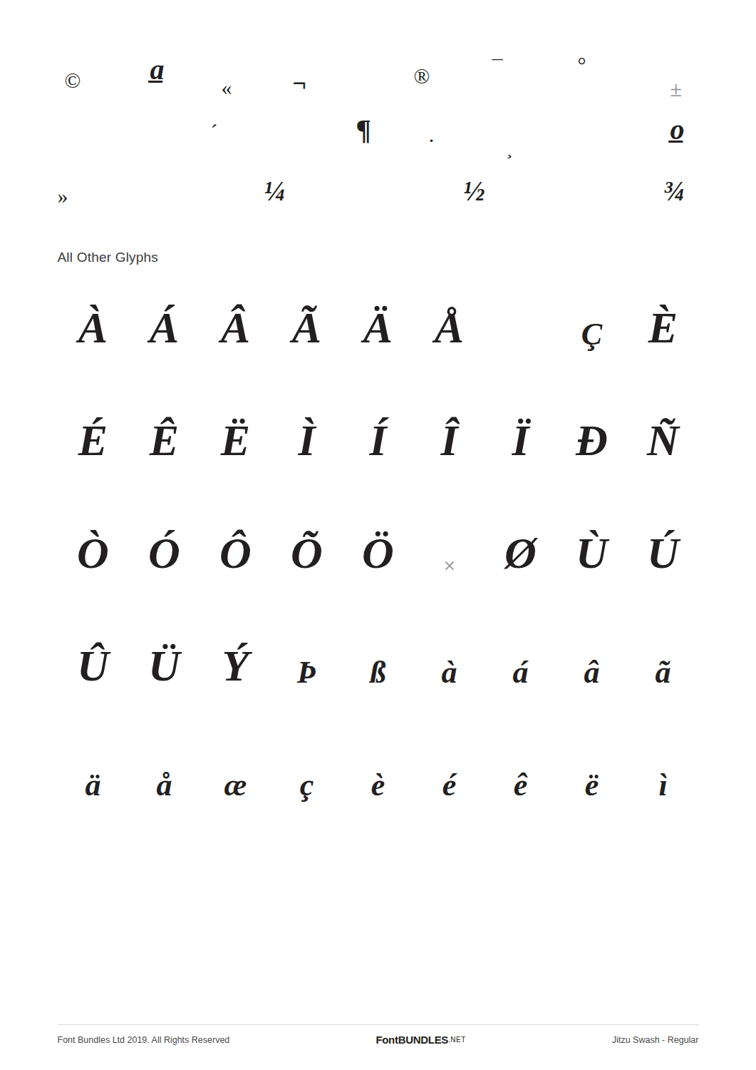© a̲ « ¬ ® ¯ ° ± ´ ¶ · ¸ o̲ » ¼ ½ ¾
All Other Glyphs
À
Á
Â
Ã
Ä
Å
·
Ç
È
É
Ê
Ë
Ì
Í
Î
Ï
Ð
Ñ
Ò
Ó
Ô
Õ
Ö
×
Ø
Ù
Ú
Û
Ü
Ý
Þ
ß
à
á
â
ã
ä
å
æ
ç
è
é
ê
ë
ì
Font Bundles Ltd 2019. All Rights Reserved
FontBUNDLES.NET
Jitzu Swash - Regular